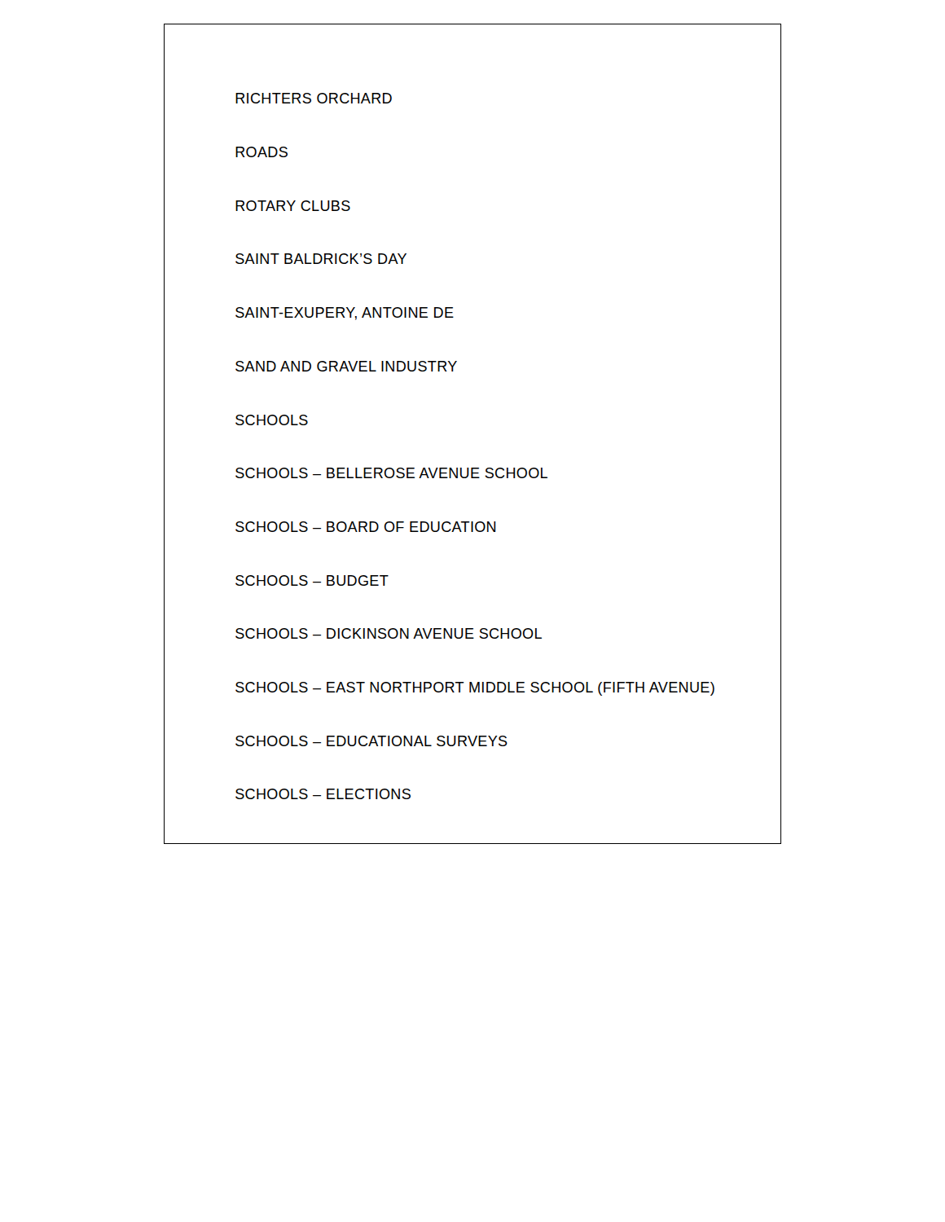RICHTERS ORCHARD
ROADS
ROTARY CLUBS
SAINT BALDRICK’S DAY
SAINT-EXUPERY, ANTOINE DE
SAND AND GRAVEL INDUSTRY
SCHOOLS
SCHOOLS – BELLEROSE AVENUE SCHOOL
SCHOOLS – BOARD OF EDUCATION
SCHOOLS – BUDGET
SCHOOLS – DICKINSON AVENUE SCHOOL
SCHOOLS – EAST NORTHPORT MIDDLE SCHOOL (FIFTH AVENUE)
SCHOOLS – EDUCATIONAL SURVEYS
SCHOOLS – ELECTIONS